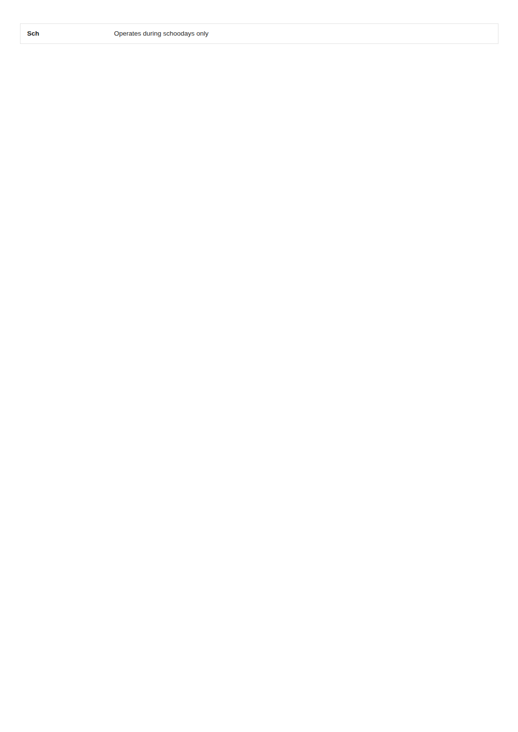| Sch | Operates during schoodays only |